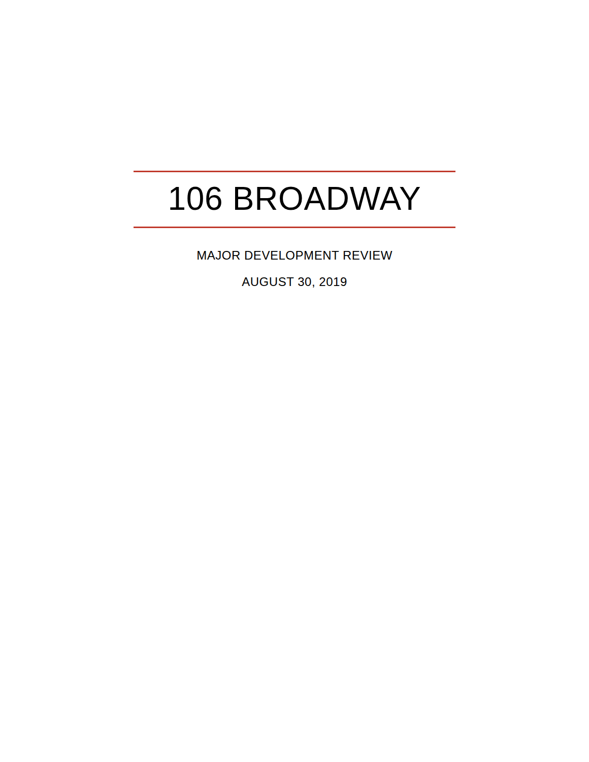106 BROADWAY
MAJOR DEVELOPMENT REVIEW AUGUST 30, 2019